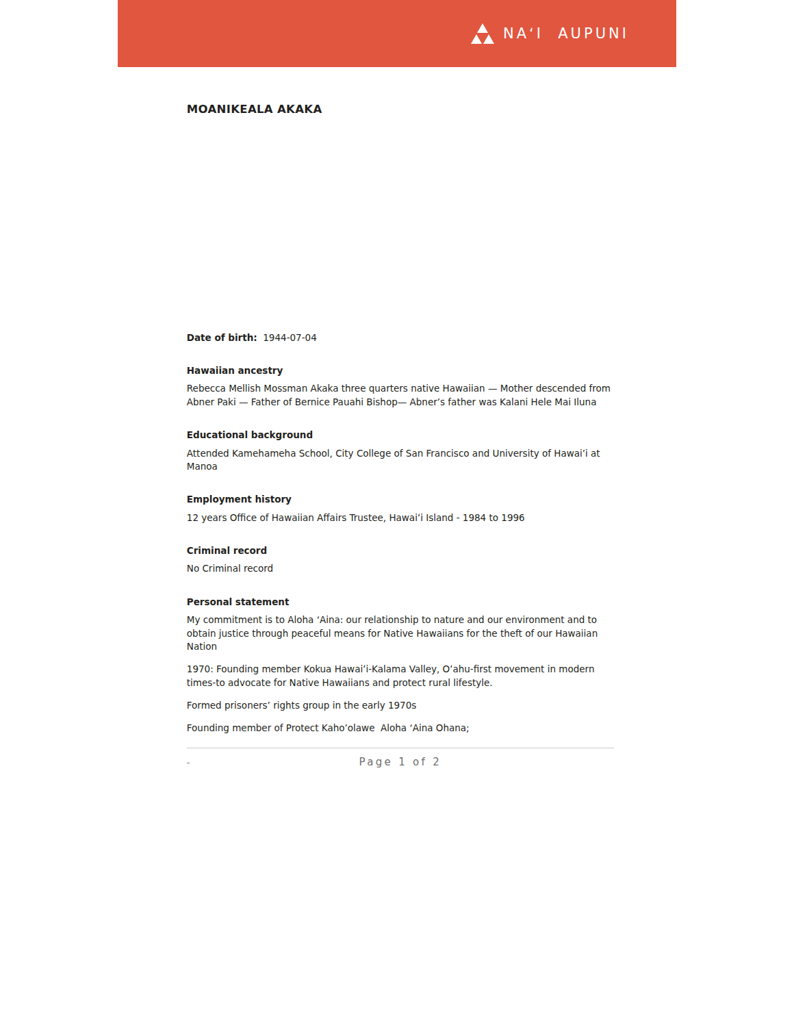NAʻI AUPUNI
MOANIKEALA AKAKA
Date of birth: 1944-07-04
Hawaiian ancestry
Rebecca Mellish Mossman Akaka three quarters native Hawaiian — Mother descended from Abner Paki — Father of Bernice Pauahi Bishop— Abner’s father was Kalani Hele Mai Iluna
Educational background
Attended Kamehameha School, City College of San Francisco and University of Hawai’i at Manoa
Employment history
12 years Office of Hawaiian Affairs Trustee, Hawaiʻi Island - 1984 to 1996
Criminal record
No Criminal record
Personal statement
My commitment is to Aloha ‘Aina: our relationship to nature and our environment and to obtain justice through peaceful means for Native Hawaiians for the theft of our Hawaiian Nation
1970: Founding member Kokua Hawaiʻi-Kalama Valley, Oʻahu-first movement in modern times-to advocate for Native Hawaiians and protect rural lifestyle.
Formed prisoners’ rights group in the early 1970s
Founding member of Protect Kaho’olawe Aloha ‘Aina Ohana;
-
Page 1 of 2